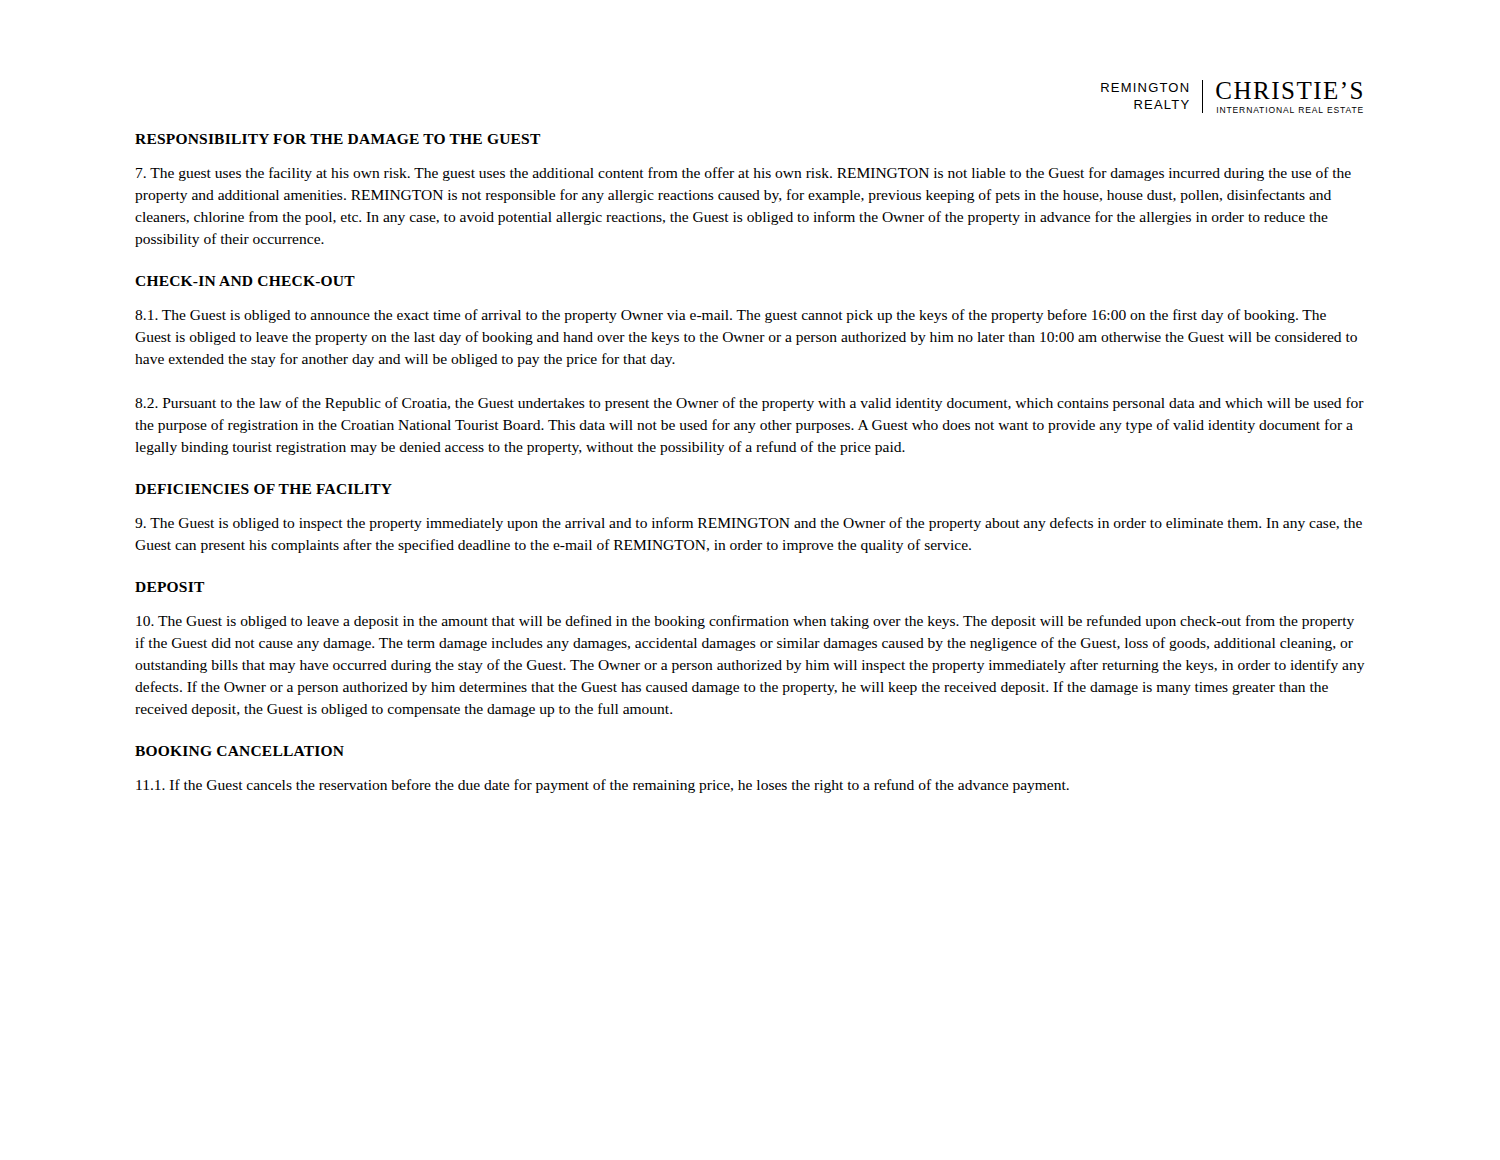REMINGTON
REALTY
CHRISTIE’S
INTERNATIONAL REAL ESTATE
RESPONSIBILITY FOR THE DAMAGE TO THE GUEST
7. The guest uses the facility at his own risk. The guest uses the additional content from the offer at his own risk. REMINGTON is not liable to the Guest for damages incurred during the use of the property and additional amenities. REMINGTON is not responsible for any allergic reactions caused by, for example, previous keeping of pets in the house, house dust, pollen, disinfectants and cleaners, chlorine from the pool, etc. In any case, to avoid potential allergic reactions, the Guest is obliged to inform the Owner of the property in advance for the allergies in order to reduce the possibility of their occurrence.
CHECK-IN AND CHECK-OUT
8.1. The Guest is obliged to announce the exact time of arrival to the property Owner via e-mail. The guest cannot pick up the keys of the property before 16:00 on the first day of booking. The Guest is obliged to leave the property on the last day of booking and hand over the keys to the Owner or a person authorized by him no later than 10:00 am otherwise the Guest will be considered to have extended the stay for another day and will be obliged to pay the price for that day.
8.2. Pursuant to the law of the Republic of Croatia, the Guest undertakes to present the Owner of the property with a valid identity document, which contains personal data and which will be used for the purpose of registration in the Croatian National Tourist Board. This data will not be used for any other purposes. A Guest who does not want to provide any type of valid identity document for a legally binding tourist registration may be denied access to the property, without the possibility of a refund of the price paid.
DEFICIENCIES OF THE FACILITY
9. The Guest is obliged to inspect the property immediately upon the arrival and to inform REMINGTON and the Owner of the property about any defects in order to eliminate them. In any case, the Guest can present his complaints after the specified deadline to the e-mail of REMINGTON, in order to improve the quality of service.
DEPOSIT
10. The Guest is obliged to leave a deposit in the amount that will be defined in the booking confirmation when taking over the keys. The deposit will be refunded upon check-out from the property if the Guest did not cause any damage. The term damage includes any damages, accidental damages or similar damages caused by the negligence of the Guest, loss of goods, additional cleaning, or outstanding bills that may have occurred during the stay of the Guest. The Owner or a person authorized by him will inspect the property immediately after returning the keys, in order to identify any defects. If the Owner or a person authorized by him determines that the Guest has caused damage to the property, he will keep the received deposit. If the damage is many times greater than the received deposit, the Guest is obliged to compensate the damage up to the full amount.
BOOKING CANCELLATION
11.1. If the Guest cancels the reservation before the due date for payment of the remaining price, he loses the right to a refund of the advance payment.